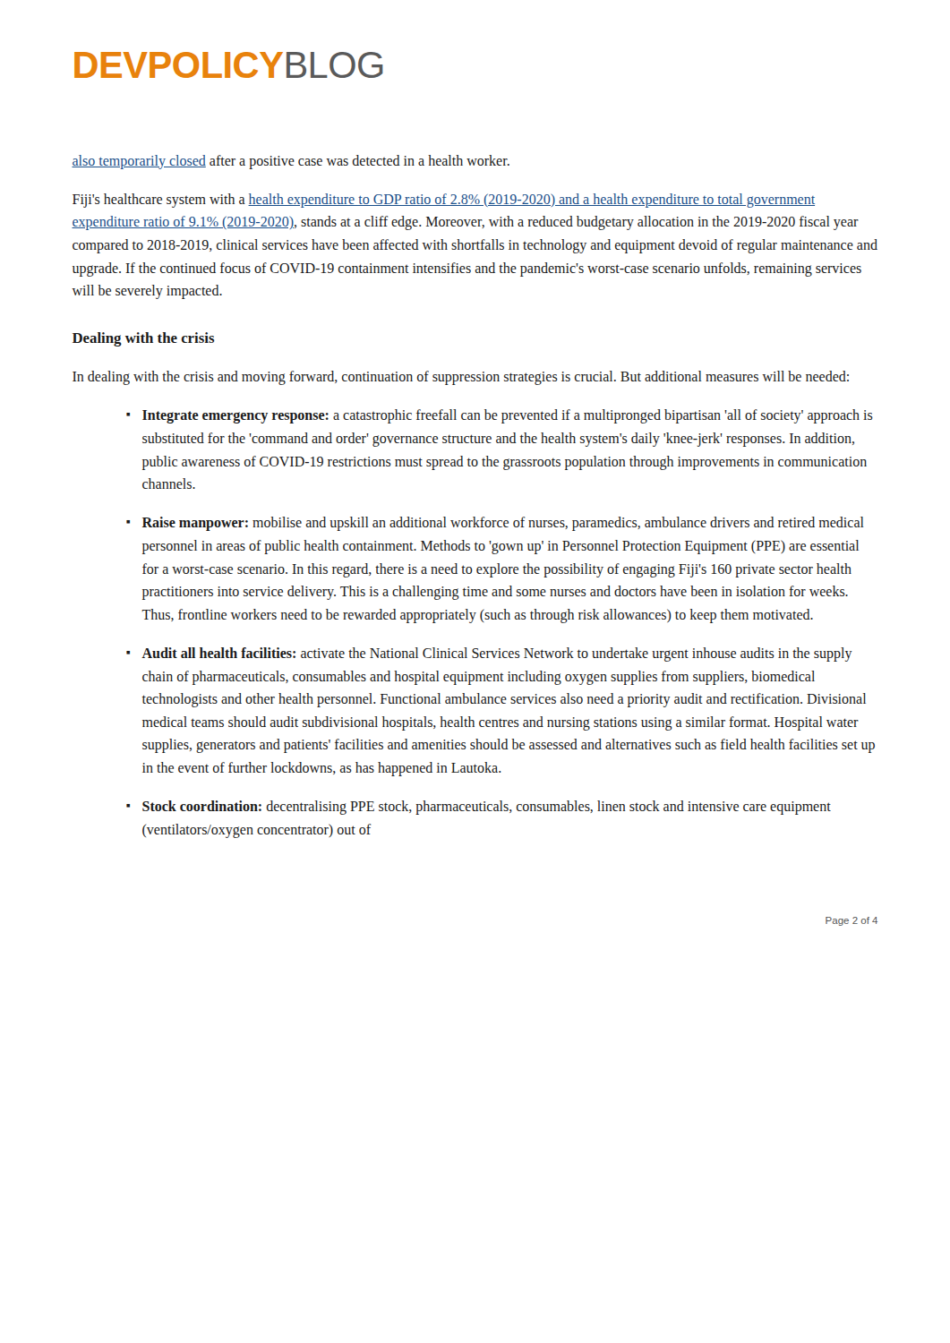DEV POLICY BLOG
also temporarily closed after a positive case was detected in a health worker.
Fiji's healthcare system with a health expenditure to GDP ratio of 2.8% (2019-2020) and a health expenditure to total government expenditure ratio of 9.1% (2019-2020), stands at a cliff edge. Moreover, with a reduced budgetary allocation in the 2019-2020 fiscal year compared to 2018-2019, clinical services have been affected with shortfalls in technology and equipment devoid of regular maintenance and upgrade. If the continued focus of COVID-19 containment intensifies and the pandemic's worst-case scenario unfolds, remaining services will be severely impacted.
Dealing with the crisis
In dealing with the crisis and moving forward, continuation of suppression strategies is crucial. But additional measures will be needed:
Integrate emergency response: a catastrophic freefall can be prevented if a multipronged bipartisan 'all of society' approach is substituted for the 'command and order' governance structure and the health system's daily 'knee-jerk' responses. In addition, public awareness of COVID-19 restrictions must spread to the grassroots population through improvements in communication channels.
Raise manpower: mobilise and upskill an additional workforce of nurses, paramedics, ambulance drivers and retired medical personnel in areas of public health containment. Methods to 'gown up' in Personnel Protection Equipment (PPE) are essential for a worst-case scenario. In this regard, there is a need to explore the possibility of engaging Fiji's 160 private sector health practitioners into service delivery. This is a challenging time and some nurses and doctors have been in isolation for weeks. Thus, frontline workers need to be rewarded appropriately (such as through risk allowances) to keep them motivated.
Audit all health facilities: activate the National Clinical Services Network to undertake urgent inhouse audits in the supply chain of pharmaceuticals, consumables and hospital equipment including oxygen supplies from suppliers, biomedical technologists and other health personnel. Functional ambulance services also need a priority audit and rectification. Divisional medical teams should audit subdivisional hospitals, health centres and nursing stations using a similar format. Hospital water supplies, generators and patients' facilities and amenities should be assessed and alternatives such as field health facilities set up in the event of further lockdowns, as has happened in Lautoka.
Stock coordination: decentralising PPE stock, pharmaceuticals, consumables, linen stock and intensive care equipment (ventilators/oxygen concentrator) out of
Page 2 of 4